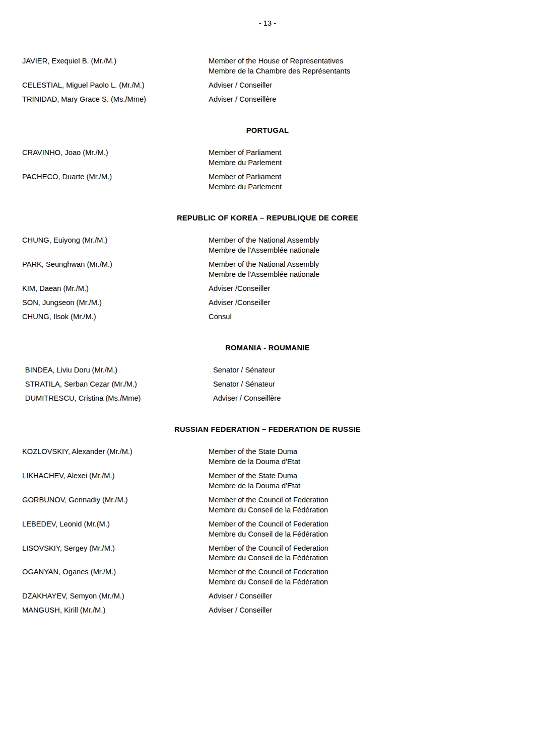- 13 -
| JAVIER, Exequiel B. (Mr./M.) | Member of the House of Representatives Membre de la Chambre des Représentants |
| CELESTIAL, Miguel Paolo L. (Mr./M.) | Adviser / Conseiller |
| TRINIDAD, Mary Grace S. (Ms./Mme) | Adviser / Conseillère |
PORTUGAL
| CRAVINHO, Joao (Mr./M.) | Member of Parliament Membre du Parlement |
| PACHECO, Duarte (Mr./M.) | Member of Parliament Membre du Parlement |
REPUBLIC OF KOREA – REPUBLIQUE DE COREE
| CHUNG, Euiyong (Mr./M.) | Member of the National Assembly Membre de l'Assemblée nationale |
| PARK, Seunghwan (Mr./M.) | Member of the National Assembly Membre de l'Assemblée nationale |
| KIM, Daean (Mr./M.) | Adviser /Conseiller |
| SON, Jungseon (Mr./M.) | Adviser /Conseiller |
| CHUNG, Ilsok (Mr./M.) | Consul |
ROMANIA - ROUMANIE
| BINDEA, Liviu Doru (Mr./M.) | Senator / Sénateur |
| STRATILA, Serban Cezar (Mr./M.) | Senator / Sénateur |
| DUMITRESCU, Cristina (Ms./Mme) | Adviser / Conseillère |
RUSSIAN FEDERATION – FEDERATION DE RUSSIE
| KOZLOVSKIY, Alexander (Mr./M.) | Member of the State Duma Membre de la Douma d'Etat |
| LIKHACHEV, Alexei (Mr./M.) | Member of the State Duma Membre de la Douma d'Etat |
| GORBUNOV, Gennadiy (Mr./M.) | Member of the Council of Federation Membre du Conseil de la Fédération |
| LEBEDEV, Leonid (Mr.(M.) | Member of the Council of Federation Membre du Conseil de la Fédération |
| LISOVSKIY, Sergey (Mr./M.) | Member of the Council of Federation Membre du Conseil de la Fédération |
| OGANYAN, Oganes (Mr./M.) | Member of the Council of Federation Membre du Conseil de la Fédération |
| DZAKHAYEV, Semyon (Mr./M.) | Adviser / Conseiller |
| MANGUSH, Kirill (Mr./M.) | Adviser / Conseiller |